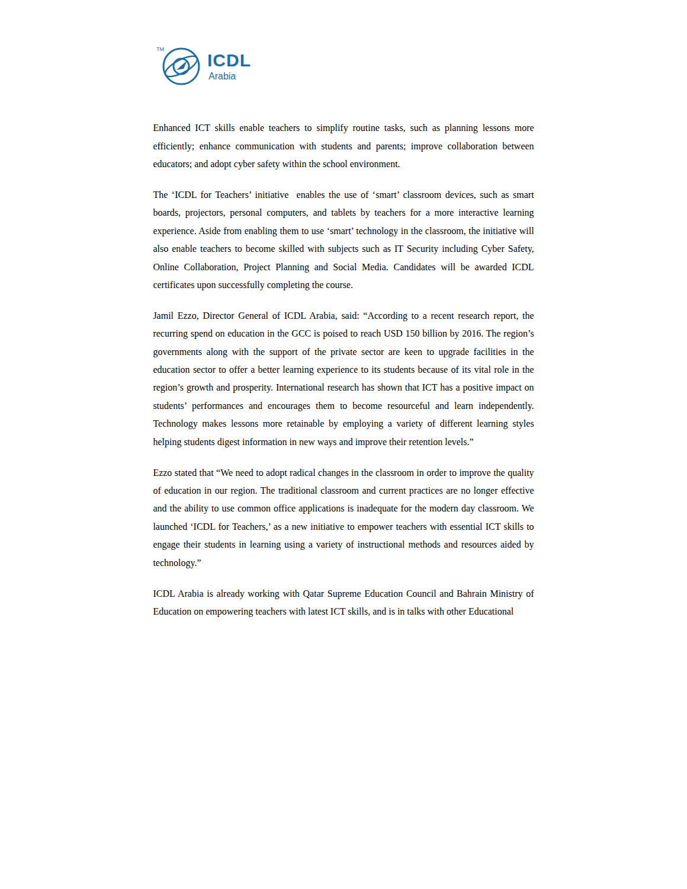TM ICDL Arabia
Enhanced ICT skills enable teachers to simplify routine tasks, such as planning lessons more efficiently; enhance communication with students and parents; improve collaboration between educators; and adopt cyber safety within the school environment.
The ‘ICDL for Teachers’ initiative enables the use of ‘smart’ classroom devices, such as smart boards, projectors, personal computers, and tablets by teachers for a more interactive learning experience. Aside from enabling them to use ‘smart’ technology in the classroom, the initiative will also enable teachers to become skilled with subjects such as IT Security including Cyber Safety, Online Collaboration, Project Planning and Social Media. Candidates will be awarded ICDL certificates upon successfully completing the course.
Jamil Ezzo, Director General of ICDL Arabia, said: “According to a recent research report, the recurring spend on education in the GCC is poised to reach USD 150 billion by 2016. The region’s governments along with the support of the private sector are keen to upgrade facilities in the education sector to offer a better learning experience to its students because of its vital role in the region’s growth and prosperity. International research has shown that ICT has a positive impact on students’ performances and encourages them to become resourceful and learn independently. Technology makes lessons more retainable by employing a variety of different learning styles helping students digest information in new ways and improve their retention levels.”
Ezzo stated that “We need to adopt radical changes in the classroom in order to improve the quality of education in our region. The traditional classroom and current practices are no longer effective and the ability to use common office applications is inadequate for the modern day classroom. We launched ‘ICDL for Teachers,’ as a new initiative to empower teachers with essential ICT skills to engage their students in learning using a variety of instructional methods and resources aided by technology.”
ICDL Arabia is already working with Qatar Supreme Education Council and Bahrain Ministry of Education on empowering teachers with latest ICT skills, and is in talks with other Educational